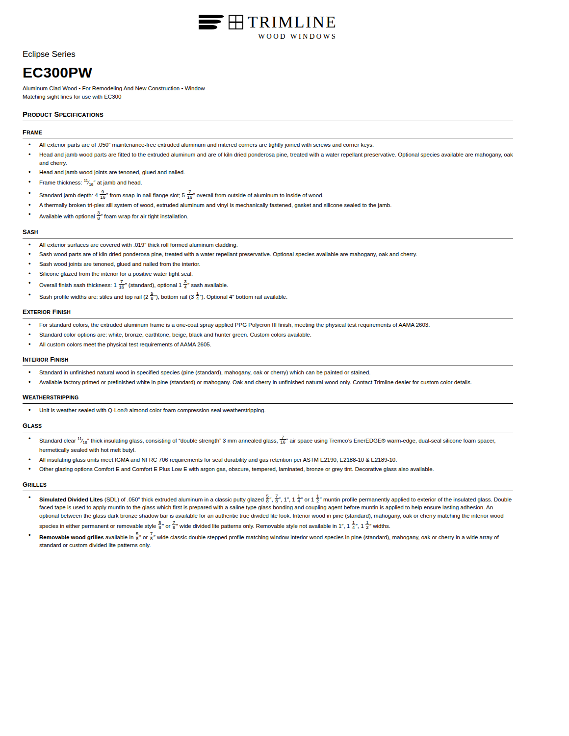TRIMLINE
WOOD WINDOWS
Eclipse Series
EC300PW
Aluminum Clad Wood • For Remodeling And New Construction • Window
Matching sight lines for use with EC300
PRODUCT SPECIFICATIONS
FRAME
All exterior parts are of .050″ maintenance-free extruded aluminum and mitered corners are tightly joined with screws and corner keys.
Head and jamb wood parts are fitted to the extruded aluminum and are of kiln dried ponderosa pine, treated with a water repellant preservative. Optional species available are mahogany, oak and cherry.
Head and jamb wood joints are tenoned, glued and nailed.
Frame thickness: 11⁄16″ at jamb and head.
Standard jamb depth: 4 916″ from snap-in nail flange slot; 5 716″ overall from outside of aluminum to inside of wood.
A thermally broken tri-plex sill system of wood, extruded aluminum and vinyl is mechanically fastened, gasket and silicone sealed to the jamb.
Available with optional 38″ foam wrap for air tight installation.
SASH
All exterior surfaces are covered with .019″ thick roll formed aluminum cladding.
Sash wood parts are of kiln dried ponderosa pine, treated with a water repellant preservative. Optional species available are mahogany, oak and cherry.
Sash wood joints are tenoned, glued and nailed from the interior.
Silicone glazed from the interior for a positive water tight seal.
Overall finish sash thickness: 1 716″ (standard), optional 1 34″ sash available.
Sash profile widths are: stiles and top rail (2 58″), bottom rail (3 14″). Optional 4″ bottom rail available.
EXTERIOR FINISH
For standard colors, the extruded aluminum frame is a one-coat spray applied PPG Polycron III finish, meeting the physical test requirements of AAMA 2603.
Standard color options are: white, bronze, earthtone, beige, black and hunter green. Custom colors available.
All custom colors meet the physical test requirements of AAMA 2605.
INTERIOR FINISH
Standard in unfinished natural wood in specified species (pine (standard), mahogany, oak or cherry) which can be painted or stained.
Available factory primed or prefinished white in pine (standard) or mahogany. Oak and cherry in unfinished natural wood only. Contact Trimline dealer for custom color details.
WEATHERSTRIPPING
Unit is weather sealed with Q-Lon® almond color foam compression seal weatherstripping.
GLASS
Standard clear 11⁄16″ thick insulating glass, consisting of “double strength” 3 mm annealed glass, 716″ air space using Tremco’s EnerEDGE® warm-edge, dual-seal silicone foam spacer, hermetically sealed with hot melt butyl.
All insulating glass units meet IGMA and NFRC 706 requirements for seal durability and gas retention per ASTM E2190, E2188-10 & E2189-10.
Other glazing options Comfort E and Comfort E Plus Low E with argon gas, obscure, tempered, laminated, bronze or grey tint. Decorative glass also available.
GRILLES
Simulated Divided Lites (SDL) of .050″ thick extruded aluminum in a classic putty glazed 58″, 78″, 1″, 1 14″ or 1 12″ muntin profile permanently applied to exterior of the insulated glass. Double faced tape is used to apply muntin to the glass which first is prepared with a saline type glass bonding and coupling agent before muntin is applied to help ensure lasting adhesion. An optional between the glass dark bronze shadow bar is available for an authentic true divided lite look. Interior wood in pine (standard), mahogany, oak or cherry matching the interior wood species in either permanent or removable style 58″ or 78″ wide divided lite patterns only. Removable style not available in 1″, 1 14″, 1 12″ widths.
Removable wood grilles available in 58″ or 78″ wide classic double stepped profile matching window interior wood species in pine (standard), mahogany, oak or cherry in a wide array of standard or custom divided lite patterns only.